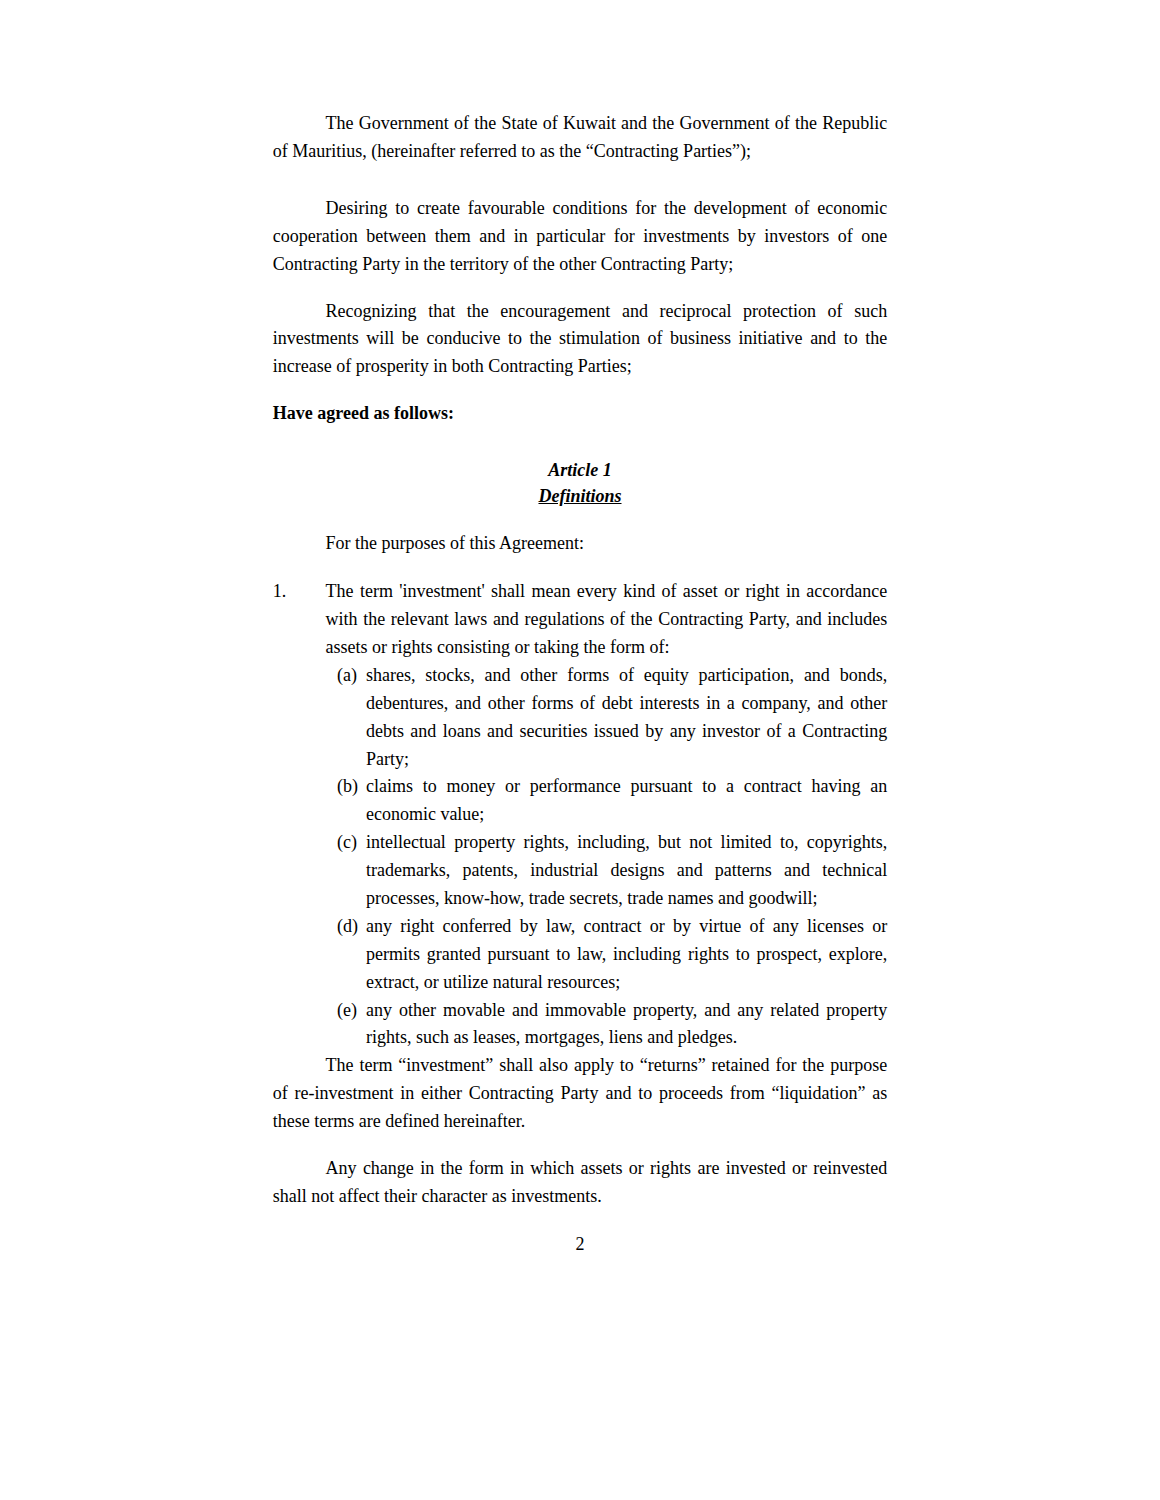The Government of the State of Kuwait and the Government of the Republic of Mauritius, (hereinafter referred to as the “Contracting Parties”);
Desiring to create favourable conditions for the development of economic cooperation between them and in particular for investments by investors of one Contracting Party in the territory of the other Contracting Party;
Recognizing that the encouragement and reciprocal protection of such investments will be conducive to the stimulation of business initiative and to the increase of prosperity in both Contracting Parties;
Have agreed as follows:
Article 1
Definitions
For the purposes of this Agreement:
1.
The term 'investment' shall mean every kind of asset or right in accordance with the relevant laws and regulations of the Contracting Party, and includes assets or rights consisting or taking the form of:
(a) shares, stocks, and other forms of equity participation, and bonds, debentures, and other forms of debt interests in a company, and other debts and loans and securities issued by any investor of a Contracting Party;
(b) claims to money or performance pursuant to a contract having an economic value;
(c) intellectual property rights, including, but not limited to, copyrights, trademarks, patents, industrial designs and patterns and technical processes, know-how, trade secrets, trade names and goodwill;
(d) any right conferred by law, contract or by virtue of any licenses or permits granted pursuant to law, including rights to prospect, explore, extract, or utilize natural resources;
(e) any other movable and immovable property, and any related property rights, such as leases, mortgages, liens and pledges.
The term “investment” shall also apply to “returns” retained for the purpose of re-investment in either Contracting Party and to proceeds from “liquidation” as these terms are defined hereinafter.
Any change in the form in which assets or rights are invested or reinvested shall not affect their character as investments.
2